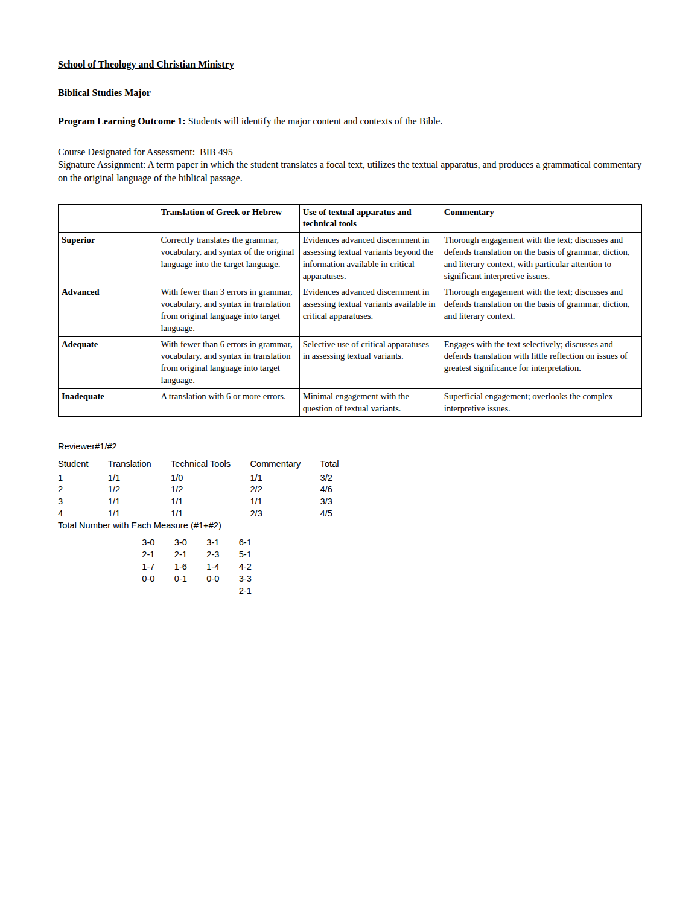School of Theology and Christian Ministry
Biblical Studies Major
Program Learning Outcome 1: Students will identify the major content and contexts of the Bible.
Course Designated for Assessment: BIB 495 Signature Assignment: A term paper in which the student translates a focal text, utilizes the textual apparatus, and produces a grammatical commentary on the original language of the biblical passage.
| | Translation of Greek or Hebrew | Use of textual apparatus and technical tools | Commentary |
| --- | --- | --- | --- |
| Superior | Correctly translates the grammar, vocabulary, and syntax of the original language into the target language. | Evidences advanced discernment in assessing textual variants beyond the information available in critical apparatuses. | Thorough engagement with the text; discusses and defends translation on the basis of grammar, diction, and literary context, with particular attention to significant interpretive issues. |
| Advanced | With fewer than 3 errors in grammar, vocabulary, and syntax in translation from original language into target language. | Evidences advanced discernment in assessing textual variants available in critical apparatuses. | Thorough engagement with the text; discusses and defends translation on the basis of grammar, diction, and literary context. |
| Adequate | With fewer than 6 errors in grammar, vocabulary, and syntax in translation from original language into target language. | Selective use of critical apparatuses in assessing textual variants. | Engages with the text selectively; discusses and defends translation with little reflection on issues of greatest significance for interpretation. |
| Inadequate | A translation with 6 or more errors. | Minimal engagement with the question of textual variants. | Superficial engagement; overlooks the complex interpretive issues. |
Reviewer#1/#2
| Student | Translation | Technical Tools | Commentary | Total |
| 1 | 1/1 | 1/0 | 1/1 | 3/2 |
| 2 | 1/2 | 1/2 | 2/2 | 4/6 |
| 3 | 1/1 | 1/1 | 1/1 | 3/3 |
| 4 | 1/1 | 1/1 | 2/3 | 4/5 |
Total Number with Each Measure (#1+#2)
| 3-0 | 3-0 | 3-1 | 6-1 |
| 2-1 | 2-1 | 2-3 | 5-1 |
| 1-7 | 1-6 | 1-4 | 4-2 |
| 0-0 | 0-1 | 0-0 | 3-3 |
| | | | 2-1 |